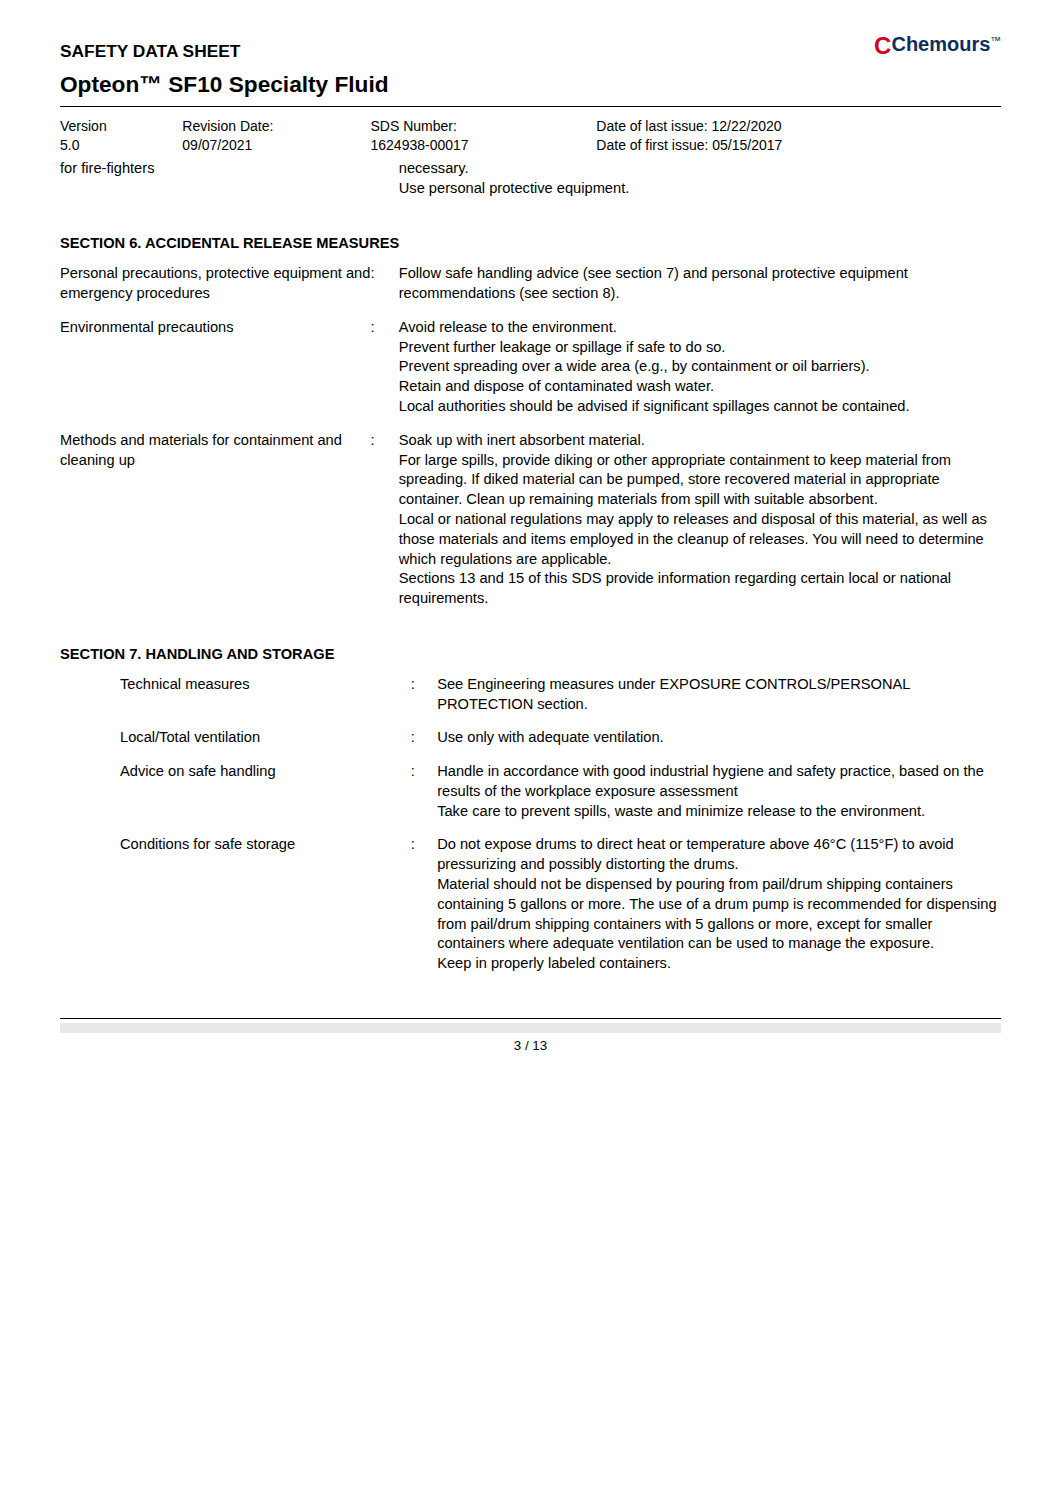CChemours™
SAFETY DATA SHEET
Opteon™ SF10 Specialty Fluid
| Version 5.0 | Revision Date: 09/07/2021 | SDS Number: 1624938-00017 | Date of last issue: 12/22/2020 Date of first issue: 05/15/2017 |
| for fire-fighters | | necessary. Use personal protective equipment. |
SECTION 6. ACCIDENTAL RELEASE MEASURES
| Personal precautions, protective equipment and emergency procedures | : | Follow safe handling advice (see section 7) and personal protective equipment recommendations (see section 8). |
| Environmental precautions | : | Avoid release to the environment. Prevent further leakage or spillage if safe to do so. Prevent spreading over a wide area (e.g., by containment or oil barriers). Retain and dispose of contaminated wash water. Local authorities should be advised if significant spillages cannot be contained. |
| Methods and materials for containment and cleaning up | : | Soak up with inert absorbent material. For large spills, provide diking or other appropriate containment to keep material from spreading. If diked material can be pumped, store recovered material in appropriate container. Clean up remaining materials from spill with suitable absorbent. Local or national regulations may apply to releases and disposal of this material, as well as those materials and items employed in the cleanup of releases. You will need to determine which regulations are applicable. Sections 13 and 15 of this SDS provide information regarding certain local or national requirements. |
SECTION 7. HANDLING AND STORAGE
| Technical measures | : | See Engineering measures under EXPOSURE CONTROLS/PERSONAL PROTECTION section. |
| Local/Total ventilation | : | Use only with adequate ventilation. |
| Advice on safe handling | : | Handle in accordance with good industrial hygiene and safety practice, based on the results of the workplace exposure assessment Take care to prevent spills, waste and minimize release to the environment. |
| Conditions for safe storage | : | Do not expose drums to direct heat or temperature above 46°C (115°F) to avoid pressurizing and possibly distorting the drums. Material should not be dispensed by pouring from pail/drum shipping containers containing 5 gallons or more. The use of a drum pump is recommended for dispensing from pail/drum shipping containers with 5 gallons or more, except for smaller containers where adequate ventilation can be used to manage the exposure. Keep in properly labeled containers. |
3 / 13